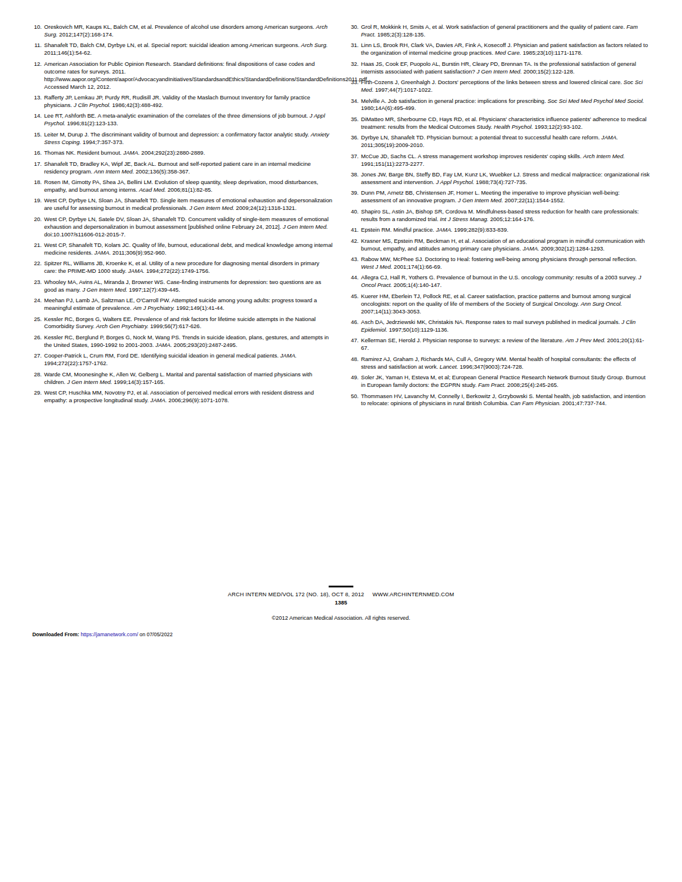10. Oreskovich MR, Kaups KL, Balch CM, et al. Prevalence of alcohol use disorders among American surgeons. Arch Surg. 2012;147(2):168-174.
11. Shanafelt TD, Balch CM, Dyrbye LN, et al. Special report: suicidal ideation among American surgeons. Arch Surg. 2011;146(1):54-62.
12. American Association for Public Opinion Research. Standard definitions: final dispositions of case codes and outcome rates for surveys. 2011. http://www.aapor.org/Content/aapor/AdvocacyandInitiatives/StandardsandEthics/StandardDefinitions/StandardDefinitions2011.pdf. Accessed March 12, 2012.
13. Rafferty JP, Lemkau JP, Purdy RR, Rudisill JR. Validity of the Maslach Burnout Inventory for family practice physicians. J Clin Psychol. 1986;42(3):488-492.
14. Lee RT, Ashforth BE. A meta-analytic examination of the correlates of the three dimensions of job burnout. J Appl Psychol. 1996;81(2):123-133.
15. Leiter M, Durup J. The discriminant validity of burnout and depression: a confirmatory factor analytic study. Anxiety Stress Coping. 1994;7:357-373.
16. Thomas NK. Resident burnout. JAMA. 2004;292(23):2880-2889.
17. Shanafelt TD, Bradley KA, Wipf JE, Back AL. Burnout and self-reported patient care in an internal medicine residency program. Ann Intern Med. 2002;136(5):358-367.
18. Rosen IM, Gimotty PA, Shea JA, Bellini LM. Evolution of sleep quantity, sleep deprivation, mood disturbances, empathy, and burnout among interns. Acad Med. 2006;81(1):82-85.
19. West CP, Dyrbye LN, Sloan JA, Shanafelt TD. Single item measures of emotional exhaustion and depersonalization are useful for assessing burnout in medical professionals. J Gen Intern Med. 2009;24(12):1318-1321.
20. West CP, Dyrbye LN, Satele DV, Sloan JA, Shanafelt TD. Concurrent validity of single-item measures of emotional exhaustion and depersonalization in burnout assessment [published online February 24, 2012]. J Gen Intern Med. doi:10.1007/s11606-012-2015-7.
21. West CP, Shanafelt TD, Kolars JC. Quality of life, burnout, educational debt, and medical knowledge among internal medicine residents. JAMA. 2011;306(9):952-960.
22. Spitzer RL, Williams JB, Kroenke K, et al. Utility of a new procedure for diagnosing mental disorders in primary care: the PRIME-MD 1000 study. JAMA. 1994;272(22):1749-1756.
23. Whooley MA, Avins AL, Miranda J, Browner WS. Case-finding instruments for depression: two questions are as good as many. J Gen Intern Med. 1997;12(7):439-445.
24. Meehan PJ, Lamb JA, Saltzman LE, O'Carroll PW. Attempted suicide among young adults: progress toward a meaningful estimate of prevalence. Am J Psychiatry. 1992;149(1):41-44.
25. Kessler RC, Borges G, Walters EE. Prevalence of and risk factors for lifetime suicide attempts in the National Comorbidity Survey. Arch Gen Psychiatry. 1999;56(7):617-626.
26. Kessler RC, Berglund P, Borges G, Nock M, Wang PS. Trends in suicide ideation, plans, gestures, and attempts in the United States, 1990-1992 to 2001-2003. JAMA. 2005;293(20):2487-2495.
27. Cooper-Patrick L, Crum RM, Ford DE. Identifying suicidal ideation in general medical patients. JAMA. 1994;272(22):1757-1762.
28. Warde CM, Moonesinghe K, Allen W, Gelberg L. Marital and parental satisfaction of married physicians with children. J Gen Intern Med. 1999;14(3):157-165.
29. West CP, Huschka MM, Novotny PJ, et al. Association of perceived medical errors with resident distress and empathy: a prospective longitudinal study. JAMA. 2006;296(9):1071-1078.
30. Grol R, Mokkink H, Smits A, et al. Work satisfaction of general practitioners and the quality of patient care. Fam Pract. 1985;2(3):128-135.
31. Linn LS, Brook RH, Clark VA, Davies AR, Fink A, Kosecoff J. Physician and patient satisfaction as factors related to the organization of internal medicine group practices. Med Care. 1985;23(10):1171-1178.
32. Haas JS, Cook EF, Puopolo AL, Burstin HR, Cleary PD, Brennan TA. Is the professional satisfaction of general internists associated with patient satisfaction? J Gen Intern Med. 2000;15(2):122-128.
33. Firth-Cozens J, Greenhalgh J. Doctors' perceptions of the links between stress and lowered clinical care. Soc Sci Med. 1997;44(7):1017-1022.
34. Melville A. Job satisfaction in general practice: implications for prescribing. Soc Sci Med Med Psychol Med Sociol. 1980;14A(6):495-499.
35. DiMatteo MR, Sherbourne CD, Hays RD, et al. Physicians' characteristics influence patients' adherence to medical treatment: results from the Medical Outcomes Study. Health Psychol. 1993;12(2):93-102.
36. Dyrbye LN, Shanafelt TD. Physician burnout: a potential threat to successful health care reform. JAMA. 2011;305(19):2009-2010.
37. McCue JD, Sachs CL. A stress management workshop improves residents' coping skills. Arch Intern Med. 1991;151(11):2273-2277.
38. Jones JW, Barge BN, Steffy BD, Fay LM, Kunz LK, Wuebker LJ. Stress and medical malpractice: organizational risk assessment and intervention. J Appl Psychol. 1988;73(4):727-735.
39. Dunn PM, Arnetz BB, Christensen JF, Homer L. Meeting the imperative to improve physician well-being: assessment of an innovative program. J Gen Intern Med. 2007;22(11):1544-1552.
40. Shapiro SL, Astin JA, Bishop SR, Cordova M. Mindfulness-based stress reduction for health care professionals: results from a randomized trial. Int J Stress Manag. 2005;12:164-176.
41. Epstein RM. Mindful practice. JAMA. 1999;282(9):833-839.
42. Krasner MS, Epstein RM, Beckman H, et al. Association of an educational program in mindful communication with burnout, empathy, and attitudes among primary care physicians. JAMA. 2009;302(12):1284-1293.
43. Rabow MW, McPhee SJ. Doctoring to Heal: fostering well-being among physicians through personal reflection. West J Med. 2001;174(1):66-69.
44. Allegra CJ, Hall R, Yothers G. Prevalence of burnout in the U.S. oncology community: results of a 2003 survey. J Oncol Pract. 2005;1(4):140-147.
45. Kuerer HM, Eberlein TJ, Pollock RE, et al. Career satisfaction, practice patterns and burnout among surgical oncologists: report on the quality of life of members of the Society of Surgical Oncology. Ann Surg Oncol. 2007;14(11):3043-3053.
46. Asch DA, Jedrziewski MK, Christakis NA. Response rates to mail surveys published in medical journals. J Clin Epidemiol. 1997;50(10):1129-1136.
47. Kellerman SE, Herold J. Physician response to surveys: a review of the literature. Am J Prev Med. 2001;20(1):61-67.
48. Ramirez AJ, Graham J, Richards MA, Cull A, Gregory WM. Mental health of hospital consultants: the effects of stress and satisfaction at work. Lancet. 1996;347(9003):724-728.
49. Soler JK, Yaman H, Esteva M, et al; European General Practice Research Network Burnout Study Group. Burnout in European family doctors: the EGPRN study. Fam Pract. 2008;25(4):245-265.
50. Thommasen HV, Lavanchy M, Connelly I, Berkowitz J, Grzybowski S. Mental health, job satisfaction, and intention to relocate: opinions of physicians in rural British Columbia. Can Fam Physician. 2001;47:737-744.
ARCH INTERN MED/VOL 172 (NO. 18), OCT 8, 2012 WWW.ARCHINTERNMED.COM
1385
©2012 American Medical Association. All rights reserved.
Downloaded From: https://jamanetwork.com/ on 07/05/2022